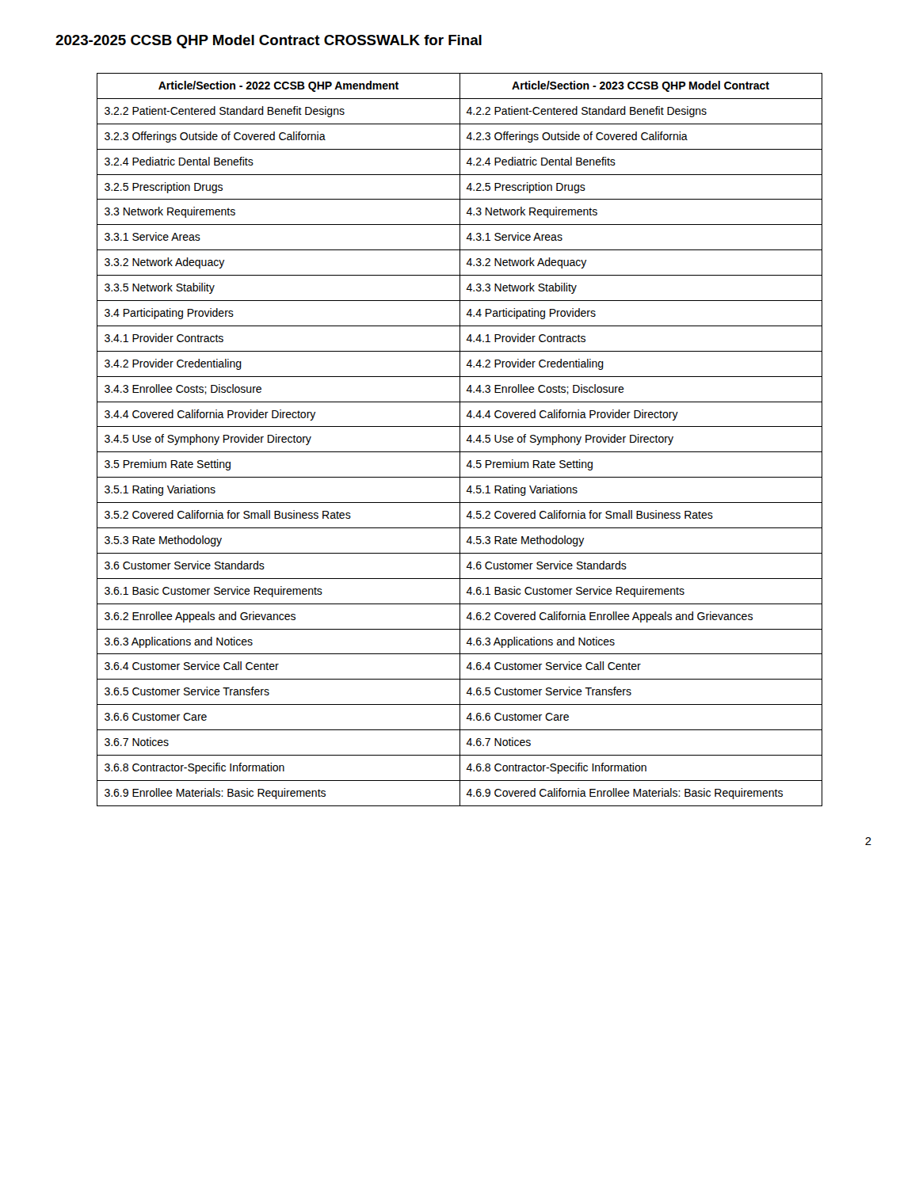2023-2025 CCSB QHP Model Contract CROSSWALK for Final
| Article/Section - 2022 CCSB QHP Amendment | Article/Section - 2023 CCSB QHP Model Contract |
| --- | --- |
| 3.2.2 Patient-Centered Standard Benefit Designs | 4.2.2 Patient-Centered Standard Benefit Designs |
| 3.2.3 Offerings Outside of Covered California | 4.2.3 Offerings Outside of Covered California |
| 3.2.4 Pediatric Dental Benefits | 4.2.4 Pediatric Dental Benefits |
| 3.2.5 Prescription Drugs | 4.2.5 Prescription Drugs |
| 3.3 Network Requirements | 4.3 Network Requirements |
| 3.3.1 Service Areas | 4.3.1 Service Areas |
| 3.3.2 Network Adequacy | 4.3.2 Network Adequacy |
| 3.3.5 Network Stability | 4.3.3 Network Stability |
| 3.4 Participating Providers | 4.4 Participating Providers |
| 3.4.1 Provider Contracts | 4.4.1 Provider Contracts |
| 3.4.2 Provider Credentialing | 4.4.2 Provider Credentialing |
| 3.4.3 Enrollee Costs; Disclosure | 4.4.3 Enrollee Costs; Disclosure |
| 3.4.4 Covered California Provider Directory | 4.4.4 Covered California Provider Directory |
| 3.4.5 Use of Symphony Provider Directory | 4.4.5 Use of Symphony Provider Directory |
| 3.5 Premium Rate Setting | 4.5 Premium Rate Setting |
| 3.5.1 Rating Variations | 4.5.1 Rating Variations |
| 3.5.2 Covered California for Small Business Rates | 4.5.2 Covered California for Small Business Rates |
| 3.5.3 Rate Methodology | 4.5.3 Rate Methodology |
| 3.6 Customer Service Standards | 4.6 Customer Service Standards |
| 3.6.1 Basic Customer Service Requirements | 4.6.1 Basic Customer Service Requirements |
| 3.6.2 Enrollee Appeals and Grievances | 4.6.2 Covered California Enrollee Appeals and Grievances |
| 3.6.3 Applications and Notices | 4.6.3 Applications and Notices |
| 3.6.4 Customer Service Call Center | 4.6.4 Customer Service Call Center |
| 3.6.5 Customer Service Transfers | 4.6.5 Customer Service Transfers |
| 3.6.6 Customer Care | 4.6.6 Customer Care |
| 3.6.7 Notices | 4.6.7 Notices |
| 3.6.8 Contractor-Specific Information | 4.6.8 Contractor-Specific Information |
| 3.6.9 Enrollee Materials: Basic Requirements | 4.6.9 Covered California Enrollee Materials: Basic Requirements |
2